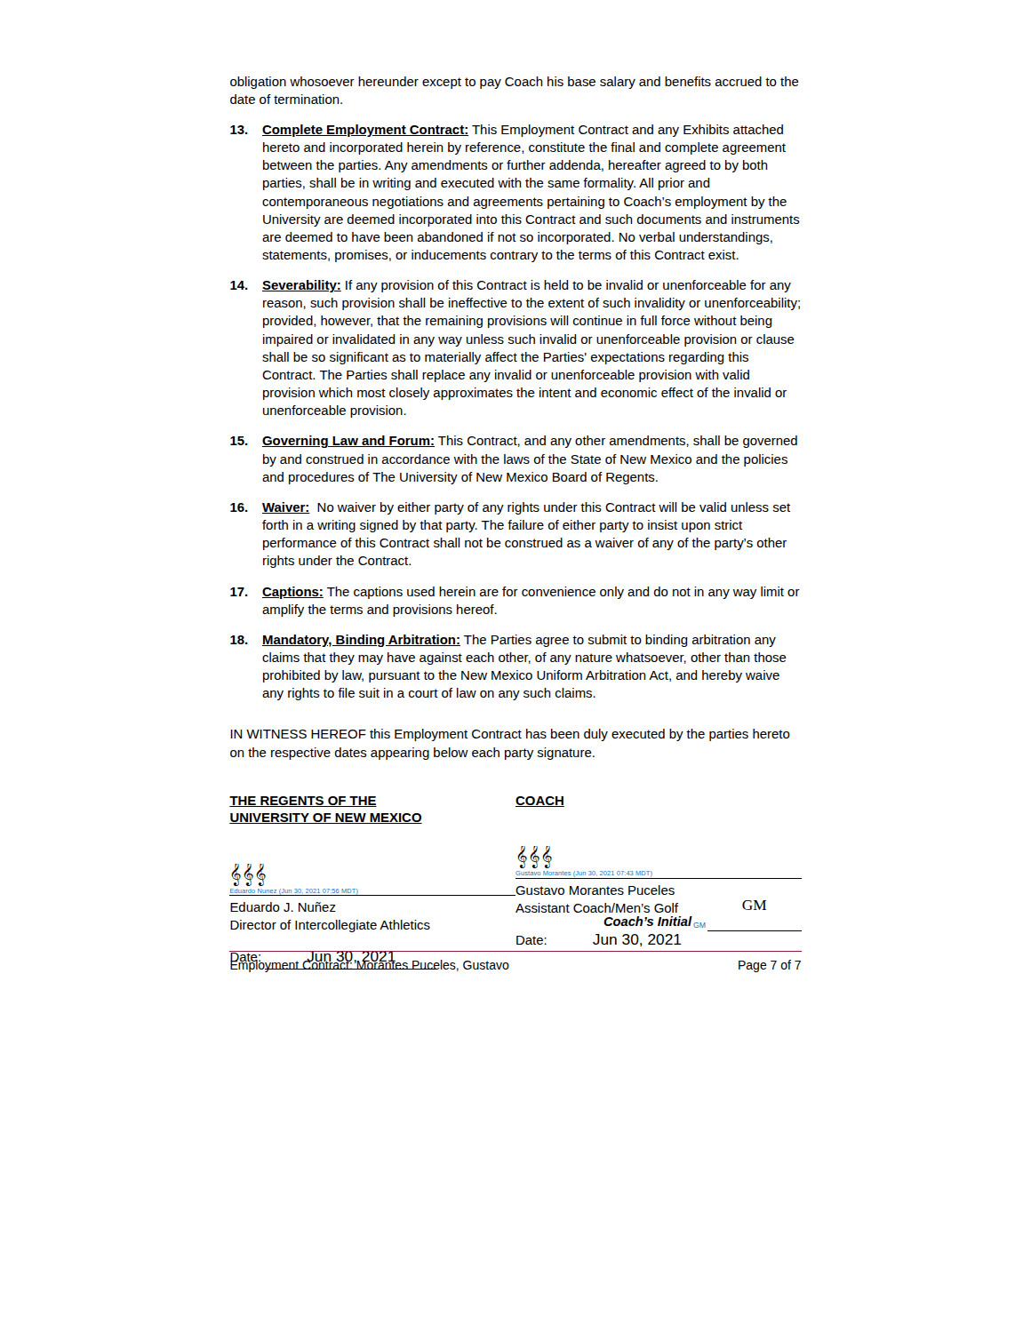obligation whosoever hereunder except to pay Coach his base salary and benefits accrued to the date of termination.
13. Complete Employment Contract: This Employment Contract and any Exhibits attached hereto and incorporated herein by reference, constitute the final and complete agreement between the parties. Any amendments or further addenda, hereafter agreed to by both parties, shall be in writing and executed with the same formality. All prior and contemporaneous negotiations and agreements pertaining to Coach’s employment by the University are deemed incorporated into this Contract and such documents and instruments are deemed to have been abandoned if not so incorporated. No verbal understandings, statements, promises, or inducements contrary to the terms of this Contract exist.
14. Severability: If any provision of this Contract is held to be invalid or unenforceable for any reason, such provision shall be ineffective to the extent of such invalidity or unenforceability; provided, however, that the remaining provisions will continue in full force without being impaired or invalidated in any way unless such invalid or unenforceable provision or clause shall be so significant as to materially affect the Parties' expectations regarding this Contract. The Parties shall replace any invalid or unenforceable provision with valid provision which most closely approximates the intent and economic effect of the invalid or unenforceable provision.
15. Governing Law and Forum: This Contract, and any other amendments, shall be governed by and construed in accordance with the laws of the State of New Mexico and the policies and procedures of The University of New Mexico Board of Regents.
16. Waiver: No waiver by either party of any rights under this Contract will be valid unless set forth in a writing signed by that party. The failure of either party to insist upon strict performance of this Contract shall not be construed as a waiver of any of the party’s other rights under the Contract.
17. Captions: The captions used herein are for convenience only and do not in any way limit or amplify the terms and provisions hereof.
18. Mandatory, Binding Arbitration: The Parties agree to submit to binding arbitration any claims that they may have against each other, of any nature whatsoever, other than those prohibited by law, pursuant to the New Mexico Uniform Arbitration Act, and hereby waive any rights to file suit in a court of law on any such claims.
IN WITNESS HEREOF this Employment Contract has been duly executed by the parties hereto on the respective dates appearing below each party signature.
| THE REGENTS OF THE UNIVERSITY OF NEW MEXICO 𝄞𝄞𝄞 Eduardo Nunez (Jun 30, 2021 07:56 MDT) Eduardo J. Nuñez Director of Intercollegiate Athletics Date: Jun 30, 2021 | COACH 𝄞𝄞𝄞 Gustavo Morantes (Jun 30, 2021 07:43 MDT) Gustavo Morantes Puceles Assistant Coach/Men’s Golf Date: Jun 30, 2021 |
GM Coach’s Initial GM
Employment Contract: Morantes Puceles, Gustavo Page 7 of 7